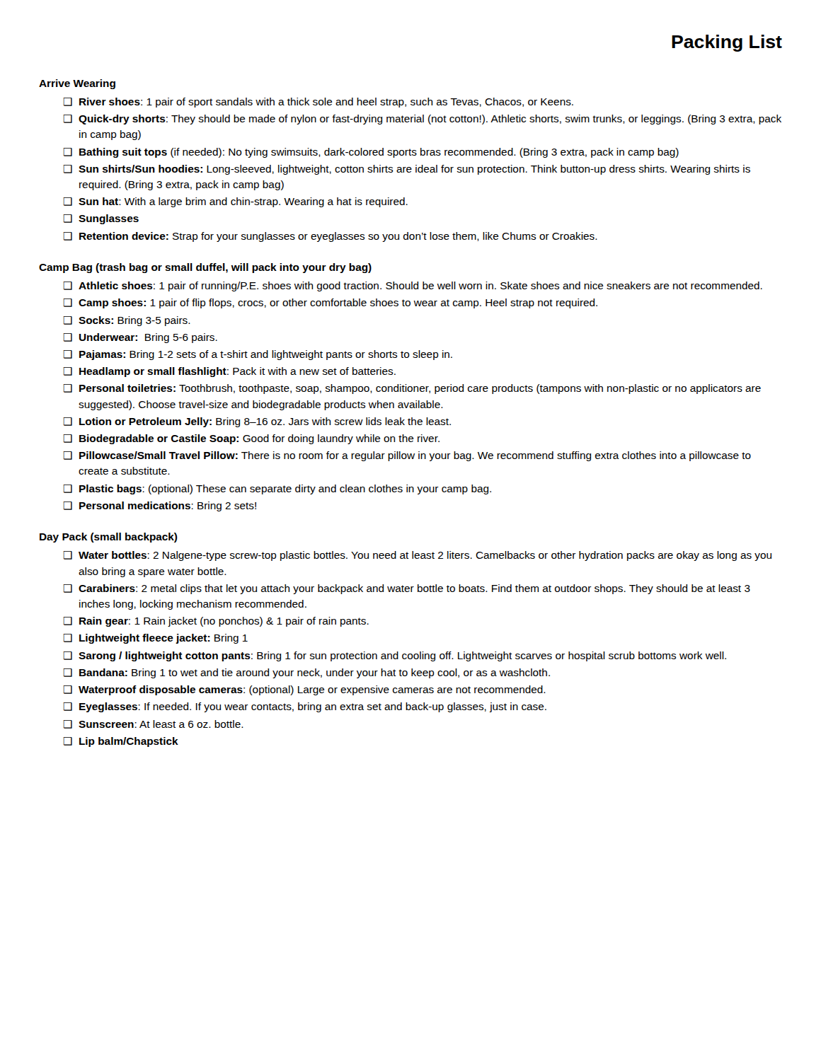Packing List
Arrive Wearing
River shoes: 1 pair of sport sandals with a thick sole and heel strap, such as Tevas, Chacos, or Keens.
Quick-dry shorts: They should be made of nylon or fast-drying material (not cotton!). Athletic shorts, swim trunks, or leggings. (Bring 3 extra, pack in camp bag)
Bathing suit tops (if needed): No tying swimsuits, dark-colored sports bras recommended. (Bring 3 extra, pack in camp bag)
Sun shirts/Sun hoodies: Long-sleeved, lightweight, cotton shirts are ideal for sun protection. Think button-up dress shirts. Wearing shirts is required. (Bring 3 extra, pack in camp bag)
Sun hat: With a large brim and chin-strap. Wearing a hat is required.
Sunglasses
Retention device: Strap for your sunglasses or eyeglasses so you don’t lose them, like Chums or Croakies.
Camp Bag (trash bag or small duffel, will pack into your dry bag)
Athletic shoes: 1 pair of running/P.E. shoes with good traction. Should be well worn in. Skate shoes and nice sneakers are not recommended.
Camp shoes: 1 pair of flip flops, crocs, or other comfortable shoes to wear at camp. Heel strap not required.
Socks: Bring 3-5 pairs.
Underwear: Bring 5-6 pairs.
Pajamas: Bring 1-2 sets of a t-shirt and lightweight pants or shorts to sleep in.
Headlamp or small flashlight: Pack it with a new set of batteries.
Personal toiletries: Toothbrush, toothpaste, soap, shampoo, conditioner, period care products (tampons with non-plastic or no applicators are suggested). Choose travel-size and biodegradable products when available.
Lotion or Petroleum Jelly: Bring 8–16 oz. Jars with screw lids leak the least.
Biodegradable or Castile Soap: Good for doing laundry while on the river.
Pillowcase/Small Travel Pillow: There is no room for a regular pillow in your bag. We recommend stuffing extra clothes into a pillowcase to create a substitute.
Plastic bags: (optional) These can separate dirty and clean clothes in your camp bag.
Personal medications: Bring 2 sets!
Day Pack (small backpack)
Water bottles: 2 Nalgene-type screw-top plastic bottles. You need at least 2 liters. Camelbacks or other hydration packs are okay as long as you also bring a spare water bottle.
Carabiners: 2 metal clips that let you attach your backpack and water bottle to boats. Find them at outdoor shops. They should be at least 3 inches long, locking mechanism recommended.
Rain gear: 1 Rain jacket (no ponchos) & 1 pair of rain pants.
Lightweight fleece jacket: Bring 1
Sarong / lightweight cotton pants: Bring 1 for sun protection and cooling off. Lightweight scarves or hospital scrub bottoms work well.
Bandana: Bring 1 to wet and tie around your neck, under your hat to keep cool, or as a washcloth.
Waterproof disposable cameras: (optional) Large or expensive cameras are not recommended.
Eyeglasses: If needed. If you wear contacts, bring an extra set and back-up glasses, just in case.
Sunscreen: At least a 6 oz. bottle.
Lip balm/Chapstick